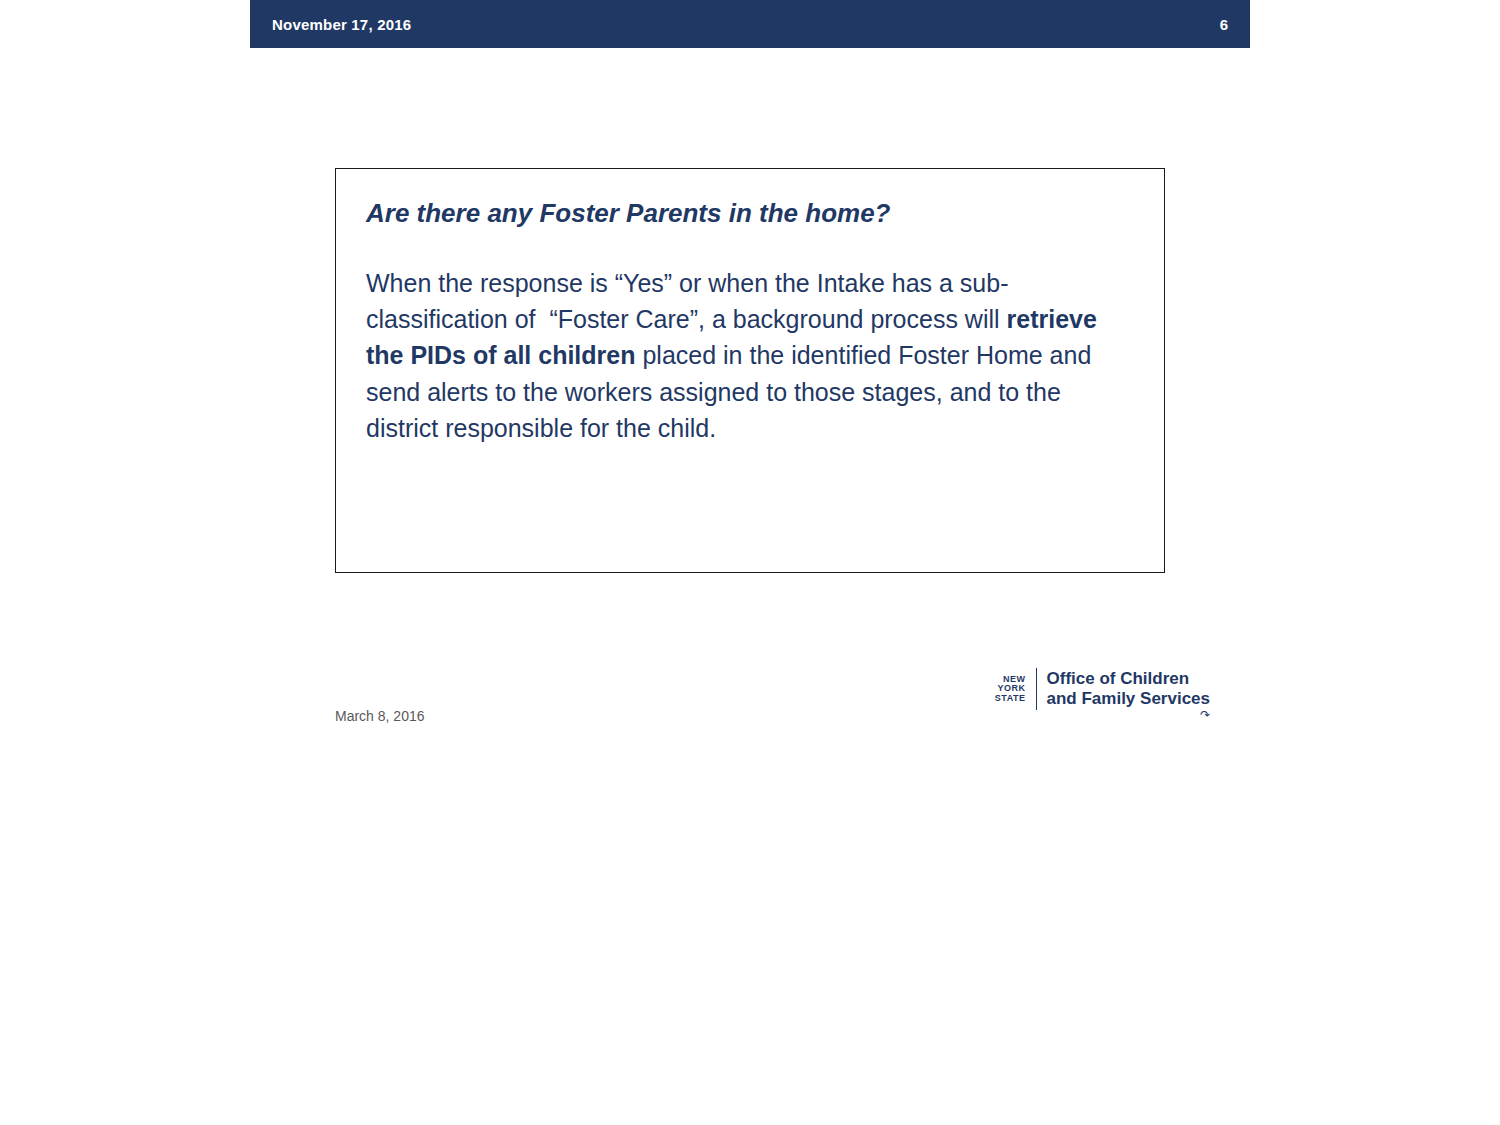November 17, 2016 6
Are there any Foster Parents in the home?
When the response is “Yes” or when the Intake has a sub-classification of “Foster Care”, a background process will retrieve the PIDs of all children placed in the identified Foster Home and send alerts to the workers assigned to those stages, and to the district responsible for the child.
March 8, 2016
NEW YORK STATE
Office of Children and Family Services
↷